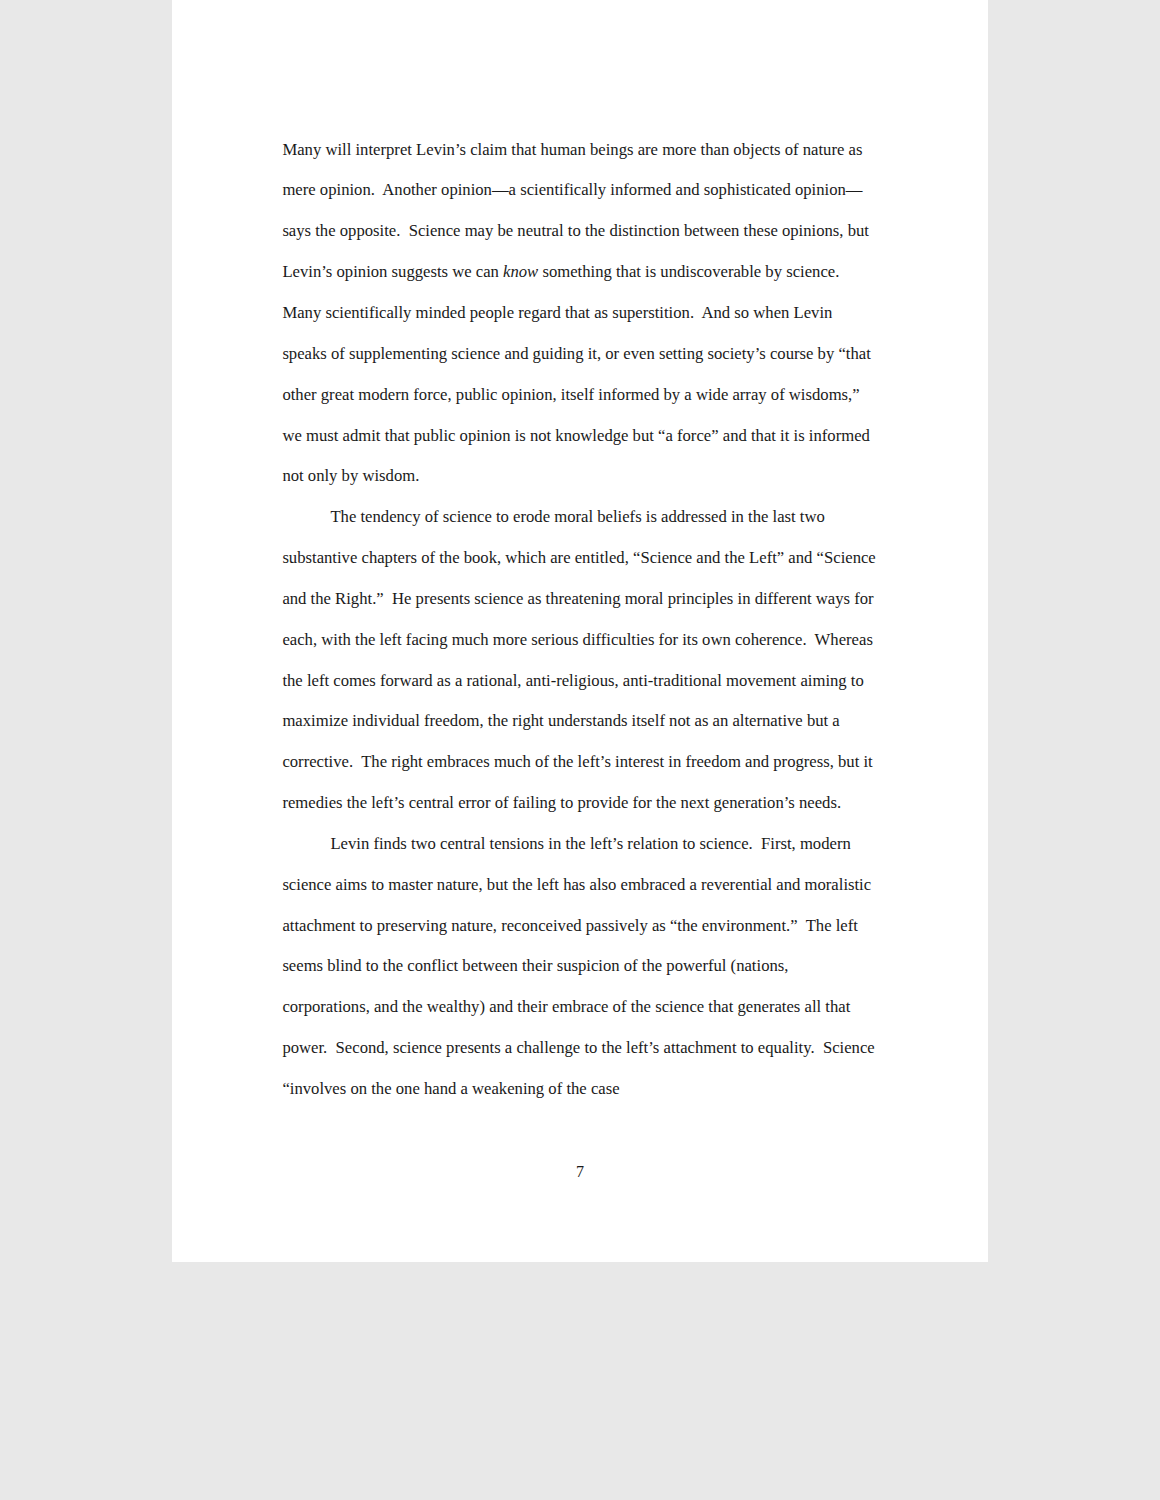Many will interpret Levin’s claim that human beings are more than objects of nature as mere opinion. Another opinion—a scientifically informed and sophisticated opinion—says the opposite. Science may be neutral to the distinction between these opinions, but Levin’s opinion suggests we can know something that is undiscoverable by science. Many scientifically minded people regard that as superstition. And so when Levin speaks of supplementing science and guiding it, or even setting society’s course by “that other great modern force, public opinion, itself informed by a wide array of wisdoms,” we must admit that public opinion is not knowledge but “a force” and that it is informed not only by wisdom.
The tendency of science to erode moral beliefs is addressed in the last two substantive chapters of the book, which are entitled, “Science and the Left” and “Science and the Right.” He presents science as threatening moral principles in different ways for each, with the left facing much more serious difficulties for its own coherence. Whereas the left comes forward as a rational, anti-religious, anti-traditional movement aiming to maximize individual freedom, the right understands itself not as an alternative but a corrective. The right embraces much of the left’s interest in freedom and progress, but it remedies the left’s central error of failing to provide for the next generation’s needs.
Levin finds two central tensions in the left’s relation to science. First, modern science aims to master nature, but the left has also embraced a reverential and moralistic attachment to preserving nature, reconceived passively as “the environment.” The left seems blind to the conflict between their suspicion of the powerful (nations, corporations, and the wealthy) and their embrace of the science that generates all that power. Second, science presents a challenge to the left’s attachment to equality. Science “involves on the one hand a weakening of the case
7